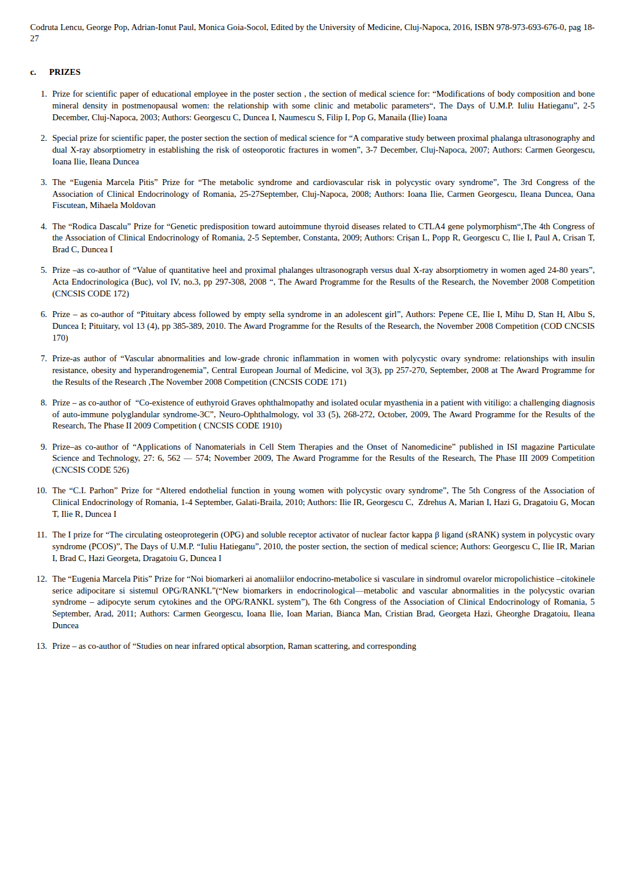Codruta Lencu, George Pop, Adrian-Ionut Paul, Monica Goia-Socol, Edited by the University of Medicine, Cluj-Napoca, 2016, ISBN 978-973-693-676-0, pag 18-27
c. PRIZES
Prize for scientific paper of educational employee in the poster section , the section of medical science for: “Modifications of body composition and bone mineral density in postmenopausal women: the relationship with some clinic and metabolic parameters“, The Days of U.M.P. Iuliu Hatieganu”, 2-5 December, Cluj-Napoca, 2003; Authors: Georgescu C, Duncea I, Naumescu S, Filip I, Pop G, Manaila (Ilie) Ioana
Special prize for scientific paper, the poster section the section of medical science for “A comparative study between proximal phalanga ultrasonography and dual X-ray absorptiometry in establishing the risk of osteoporotic fractures in women”, 3-7 December, Cluj-Napoca, 2007; Authors: Carmen Georgescu, Ioana Ilie, Ileana Duncea
The “Eugenia Marcela Pitis” Prize for “The metabolic syndrome and cardiovascular risk in polycystic ovary syndrome”, The 3rd Congress of the Association of Clinical Endocrinology of Romania, 25-27September, Cluj-Napoca, 2008; Authors: Ioana Ilie, Carmen Georgescu, Ileana Duncea, Oana Fiscutean, Mihaela Moldovan
The “Rodica Dascalu” Prize for “Genetic predisposition toward autoimmune thyroid diseases related to CTLA4 gene polymorphism“,The 4th Congress of the Association of Clinical Endocrinology of Romania, 2-5 September, Constanta, 2009; Authors: Crișan L, Popp R, Georgescu C, Ilie I, Paul A, Crisan T, Brad C, Duncea I
Prize –as co-author of “Value of quantitative heel and proximal phalanges ultrasonograph versus dual X-ray absorptiometry in women aged 24-80 years”, Acta Endocrinologica (Buc), vol IV, no.3, pp 297-308, 2008 “, The Award Programme for the Results of the Research, the November 2008 Competition (CNCSIS CODE 172)
Prize – as co-author of “Pituitary abcess followed by empty sella syndrome in an adolescent girl”, Authors: Pepene CE, Ilie I, Mihu D, Stan H, Albu S, Duncea I; Pituitary, vol 13 (4), pp 385-389, 2010. The Award Programme for the Results of the Research, the November 2008 Competition (COD CNCSIS 170)
Prize-as author of “Vascular abnormalities and low-grade chronic inflammation in women with polycystic ovary syndrome: relationships with insulin resistance, obesity and hyperandrogenemia”, Central European Journal of Medicine, vol 3(3), pp 257-270, September, 2008 at The Award Programme for the Results of the Research ,The November 2008 Competition (CNCSIS CODE 171)
Prize – as co-author of “Co-existence of euthyroid Graves ophthalmopathy and isolated ocular myasthenia in a patient with vitiligo: a challenging diagnosis of auto-immune polyglandular syndrome-3C”, Neuro-Ophthalmology, vol 33 (5), 268-272, October, 2009, The Award Programme for the Results of the Research, The Phase II 2009 Competition ( CNCSIS CODE 1910)
Prize–as co-author of “Applications of Nanomaterials in Cell Stem Therapies and the Onset of Nanomedicine” published in ISI magazine Particulate Science and Technology, 27: 6, 562 — 574; November 2009, The Award Programme for the Results of the Research, The Phase III 2009 Competition (CNCSIS CODE 526)
The “C.I. Parhon” Prize for “Altered endothelial function in young women with polycystic ovary syndrome”, The 5th Congress of the Association of Clinical Endocrinology of Romania, 1-4 September, Galati-Braila, 2010; Authors: Ilie IR, Georgescu C, Zdrehus A, Marian I, Hazi G, Dragatoiu G, Mocan T, Ilie R, Duncea I
The I prize for “The circulating osteoprotegerin (OPG) and soluble receptor activator of nuclear factor kappa β ligand (sRANK) system in polycystic ovary syndrome (PCOS)”, The Days of U.M.P. “Iuliu Hatieganu”, 2010, the poster section, the section of medical science; Authors: Georgescu C, Ilie IR, Marian I, Brad C, Hazi Georgeta, Dragatoiu G, Duncea I
The “Eugenia Marcela Pitis” Prize for “Noi biomarkeri ai anomaliilor endocrino-metabolice si vasculare in sindromul ovarelor micropolichistice –citokinele serice adipocitare si sistemul OPG/RANKL”(“New biomarkers in endocrinological—metabolic and vascular abnormalities in the polycystic ovarian syndrome – adipocyte serum cytokines and the OPG/RANKL system”), The 6th Congress of the Association of Clinical Endocrinology of Romania, 5 September, Arad, 2011; Authors: Carmen Georgescu, Ioana Ilie, Ioan Marian, Bianca Man, Cristian Brad, Georgeta Hazi, Gheorghe Dragatoiu, Ileana Duncea
Prize – as co-author of “Studies on near infrared optical absorption, Raman scattering, and corresponding